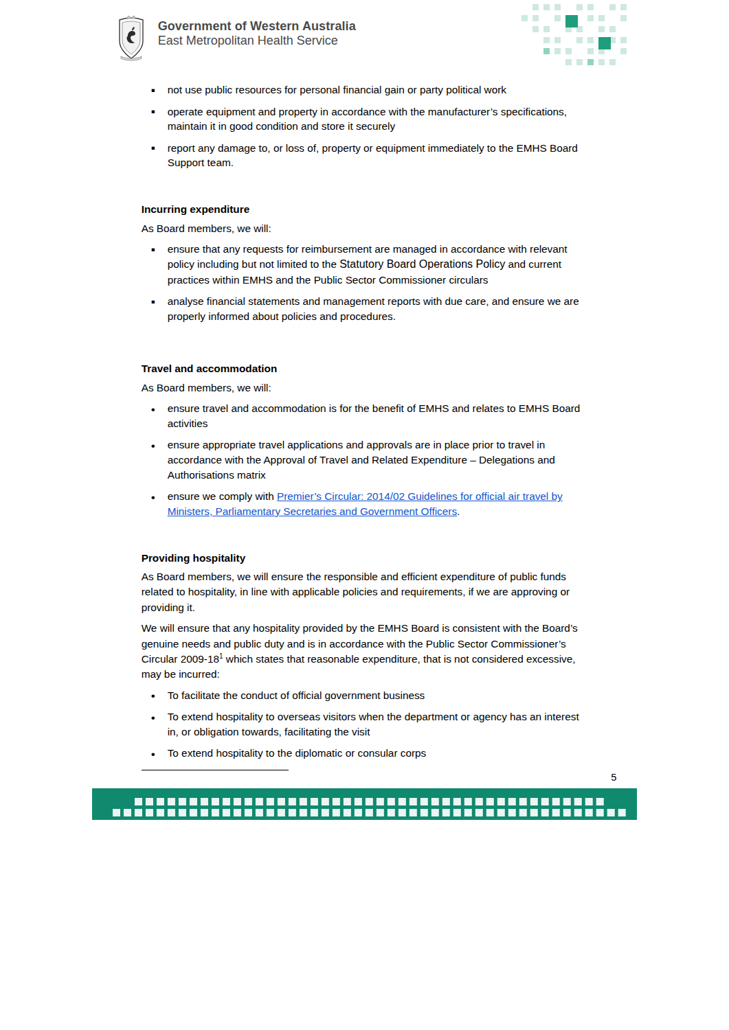Government of Western Australia
East Metropolitan Health Service
not use public resources for personal financial gain or party political work
operate equipment and property in accordance with the manufacturer’s specifications, maintain it in good condition and store it securely
report any damage to, or loss of, property or equipment immediately to the EMHS Board Support team.
Incurring expenditure
As Board members, we will:
ensure that any requests for reimbursement are managed in accordance with relevant policy including but not limited to the Statutory Board Operations Policy and current practices within EMHS and the Public Sector Commissioner circulars
analyse financial statements and management reports with due care, and ensure we are properly informed about policies and procedures.
Travel and accommodation
As Board members, we will:
ensure travel and accommodation is for the benefit of EMHS and relates to EMHS Board activities
ensure appropriate travel applications and approvals are in place prior to travel in accordance with the Approval of Travel and Related Expenditure – Delegations and Authorisations matrix
ensure we comply with Premier’s Circular: 2014/02 Guidelines for official air travel by Ministers, Parliamentary Secretaries and Government Officers.
Providing hospitality
As Board members, we will ensure the responsible and efficient expenditure of public funds related to hospitality, in line with applicable policies and requirements, if we are approving or providing it.
We will ensure that any hospitality provided by the EMHS Board is consistent with the Board’s genuine needs and public duty and is in accordance with the Public Sector Commissioner’s Circular 2009-181 which states that reasonable expenditure, that is not considered excessive, may be incurred:
To facilitate the conduct of official government business
To extend hospitality to overseas visitors when the department or agency has an interest in, or obligation towards, facilitating the visit
To extend hospitality to the diplomatic or consular corps
5